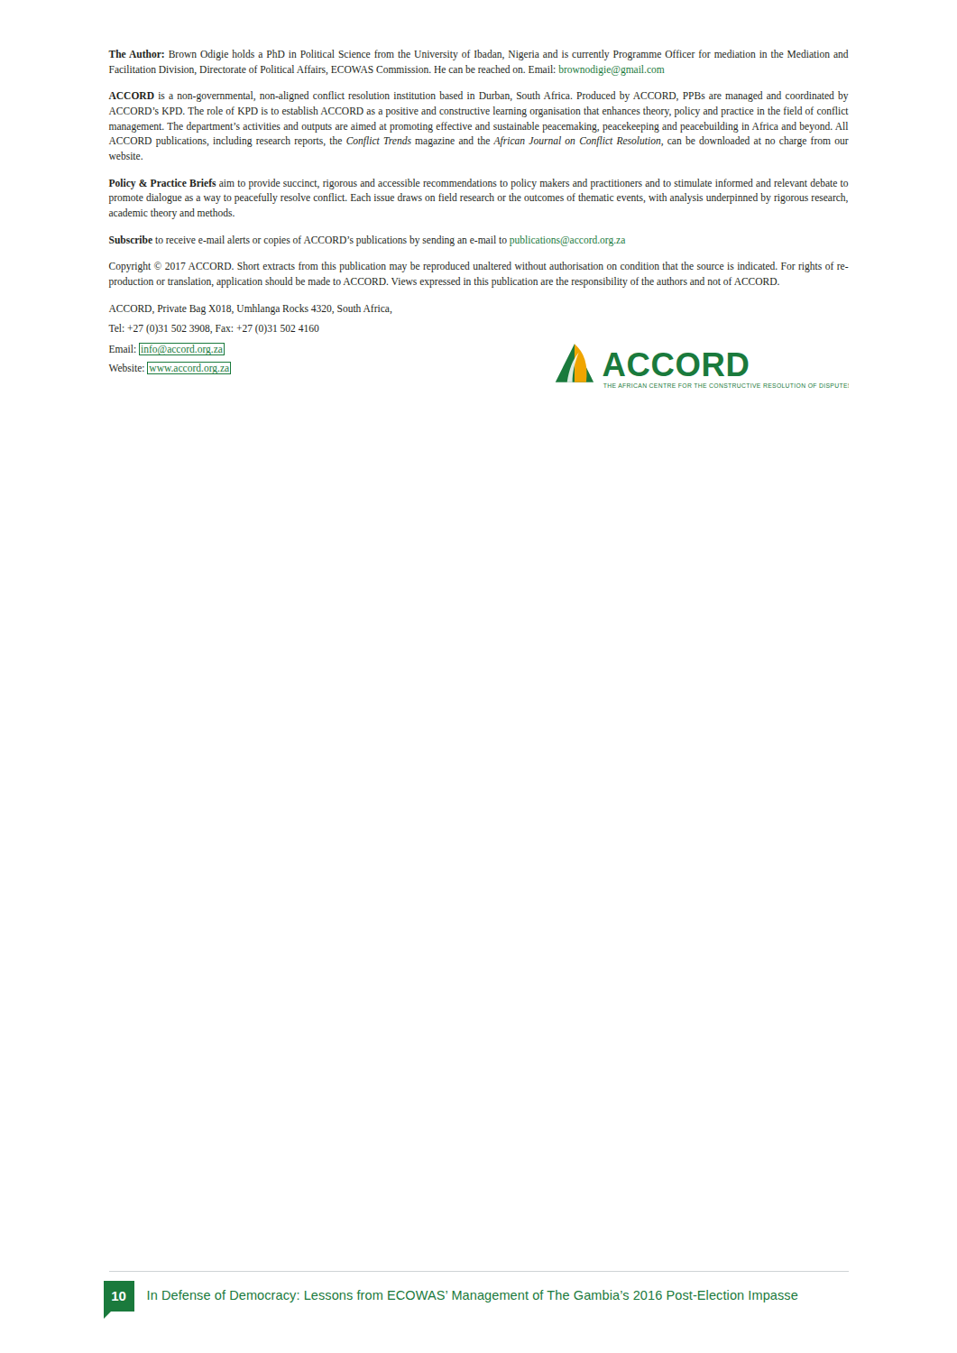The Author: Brown Odigie holds a PhD in Political Science from the University of Ibadan, Nigeria and is currently Programme Officer for mediation in the Mediation and Facilitation Division, Directorate of Political Affairs, ECOWAS Commission. He can be reached on. Email: brownodigie@gmail.com
ACCORD is a non-governmental, non-aligned conflict resolution institution based in Durban, South Africa. Produced by ACCORD, PPBs are managed and coordinated by ACCORD’s KPD. The role of KPD is to establish ACCORD as a positive and constructive learning organisation that enhances theory, policy and practice in the field of conflict management. The department’s activities and outputs are aimed at promoting effective and sustainable peacemaking, peacekeeping and peacebuilding in Africa and beyond. All ACCORD publications, including research reports, the Conflict Trends magazine and the African Journal on Conflict Resolution, can be downloaded at no charge from our website.
Policy & Practice Briefs aim to provide succinct, rigorous and accessible recommendations to policy makers and practitioners and to stimulate informed and relevant debate to promote dialogue as a way to peacefully resolve conflict. Each issue draws on field research or the outcomes of thematic events, with analysis underpinned by rigorous research, academic theory and methods.
Subscribe to receive e-mail alerts or copies of ACCORD’s publications by sending an e-mail to publications@accord.org.za
Copyright © 2017 ACCORD. Short extracts from this publication may be reproduced unaltered without authorisation on condition that the source is indicated. For rights of reproduction or translation, application should be made to ACCORD. Views expressed in this publication are the responsibility of the authors and not of ACCORD.
ACCORD, Private Bag X018, Umhlanga Rocks 4320, South Africa,
Tel: +27 (0)31 502 3908, Fax: +27 (0)31 502 4160
Email: info@accord.org.za
Website: www.accord.org.za
ACCORD THE AFRICAN CENTRE FOR THE CONSTRUCTIVE RESOLUTION OF DISPUTES
10
In Defense of Democracy: Lessons from ECOWAS’ Management of The Gambia’s 2016 Post-Election Impasse